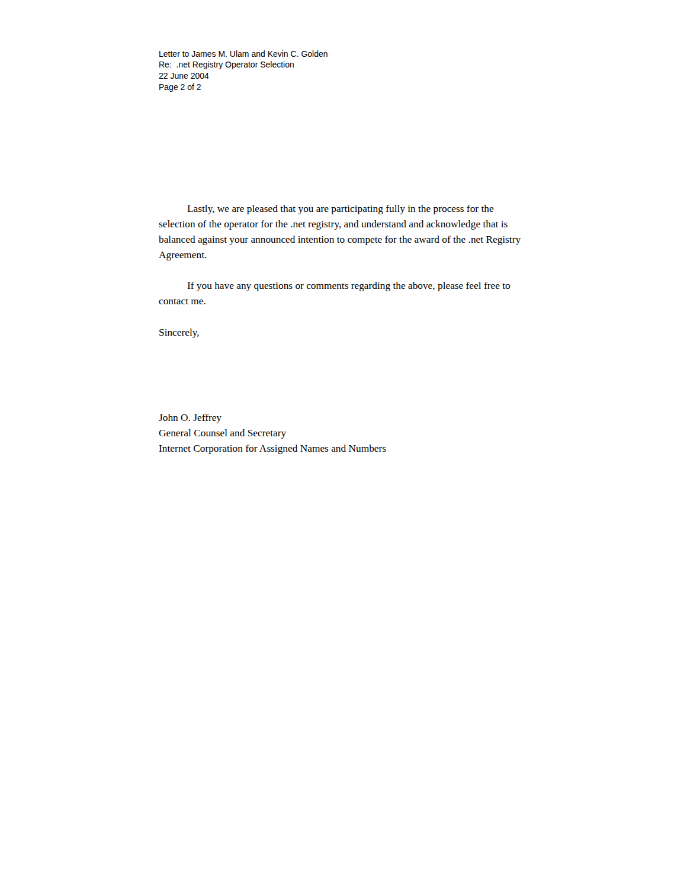Letter to James M. Ulam and Kevin C. Golden
Re: .net Registry Operator Selection
22 June 2004
Page 2 of 2
Lastly, we are pleased that you are participating fully in the process for the selection of the operator for the .net registry, and understand and acknowledge that is balanced against your announced intention to compete for the award of the .net Registry Agreement.
If you have any questions or comments regarding the above, please feel free to contact me.
Sincerely,
John O. Jeffrey
General Counsel and Secretary
Internet Corporation for Assigned Names and Numbers